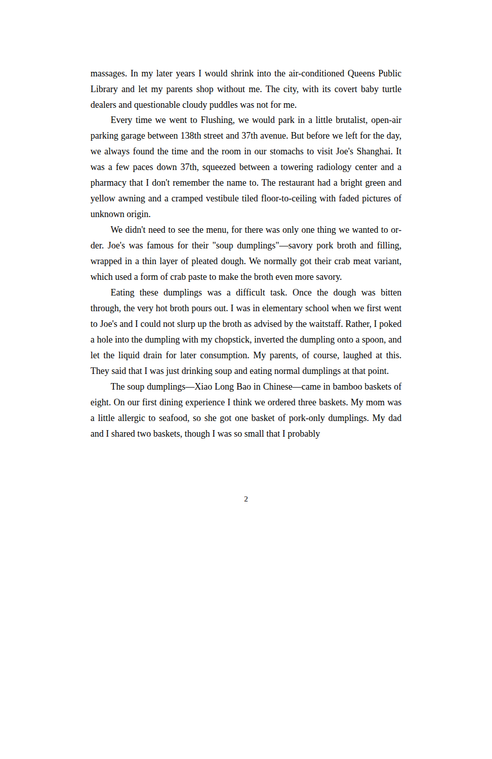massages. In my later years I would shrink into the air-conditioned Queens Public Library and let my parents shop without me. The city, with its covert baby turtle dealers and questionable cloudy puddles was not for me.
Every time we went to Flushing, we would park in a little brutalist, open-air parking garage between 138th street and 37th avenue. But before we left for the day, we always found the time and the room in our stomachs to visit Joe's Shanghai. It was a few paces down 37th, squeezed between a towering radiology center and a pharmacy that I don't remember the name to. The restaurant had a bright green and yellow awning and a cramped vestibule tiled floor-to-ceiling with faded pictures of unknown origin.
We didn't need to see the menu, for there was only one thing we wanted to order. Joe's was famous for their "soup dumplings"—savory pork broth and filling, wrapped in a thin layer of pleated dough. We normally got their crab meat variant, which used a form of crab paste to make the broth even more savory.
Eating these dumplings was a difficult task. Once the dough was bitten through, the very hot broth pours out. I was in elementary school when we first went to Joe's and I could not slurp up the broth as advised by the waitstaff. Rather, I poked a hole into the dumpling with my chopstick, inverted the dumpling onto a spoon, and let the liquid drain for later consumption. My parents, of course, laughed at this. They said that I was just drinking soup and eating normal dumplings at that point.
The soup dumplings—Xiao Long Bao in Chinese—came in bamboo baskets of eight. On our first dining experience I think we ordered three baskets. My mom was a little allergic to seafood, so she got one basket of pork-only dumplings. My dad and I shared two baskets, though I was so small that I probably
2